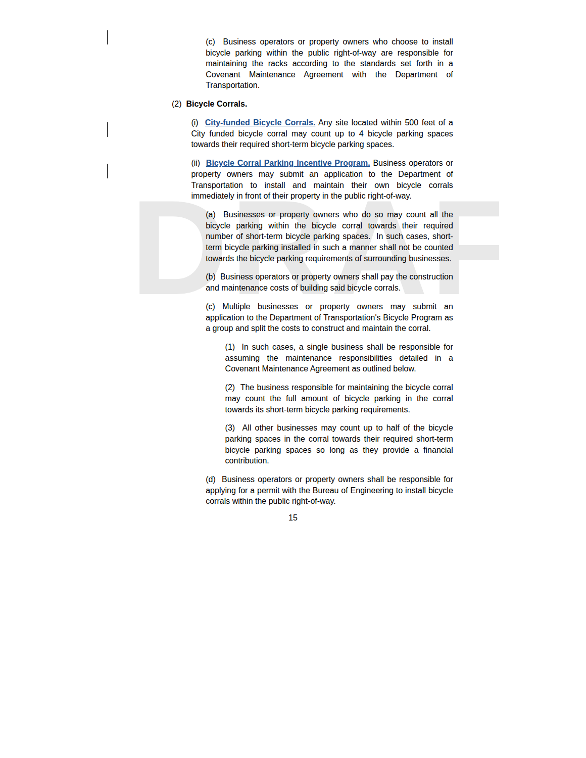DRAFT
(c) Business operators or property owners who choose to install bicycle parking within the public right-of-way are responsible for maintaining the racks according to the standards set forth in a Covenant Maintenance Agreement with the Department of Transportation.
(2) Bicycle Corrals.
(i) City-funded Bicycle Corrals. Any site located within 500 feet of a City funded bicycle corral may count up to 4 bicycle parking spaces towards their required short-term bicycle parking spaces.
(ii) Bicycle Corral Parking Incentive Program. Business operators or property owners may submit an application to the Department of Transportation to install and maintain their own bicycle corrals immediately in front of their property in the public right-of-way.
(a) Businesses or property owners who do so may count all the bicycle parking within the bicycle corral towards their required number of short-term bicycle parking spaces. In such cases, short-term bicycle parking installed in such a manner shall not be counted towards the bicycle parking requirements of surrounding businesses.
(b) Business operators or property owners shall pay the construction and maintenance costs of building said bicycle corrals.
(c) Multiple businesses or property owners may submit an application to the Department of Transportation's Bicycle Program as a group and split the costs to construct and maintain the corral.
(1) In such cases, a single business shall be responsible for assuming the maintenance responsibilities detailed in a Covenant Maintenance Agreement as outlined below.
(2) The business responsible for maintaining the bicycle corral may count the full amount of bicycle parking in the corral towards its short-term bicycle parking requirements.
(3) All other businesses may count up to half of the bicycle parking spaces in the corral towards their required short-term bicycle parking spaces so long as they provide a financial contribution.
(d) Business operators or property owners shall be responsible for applying for a permit with the Bureau of Engineering to install bicycle corrals within the public right-of-way.
15